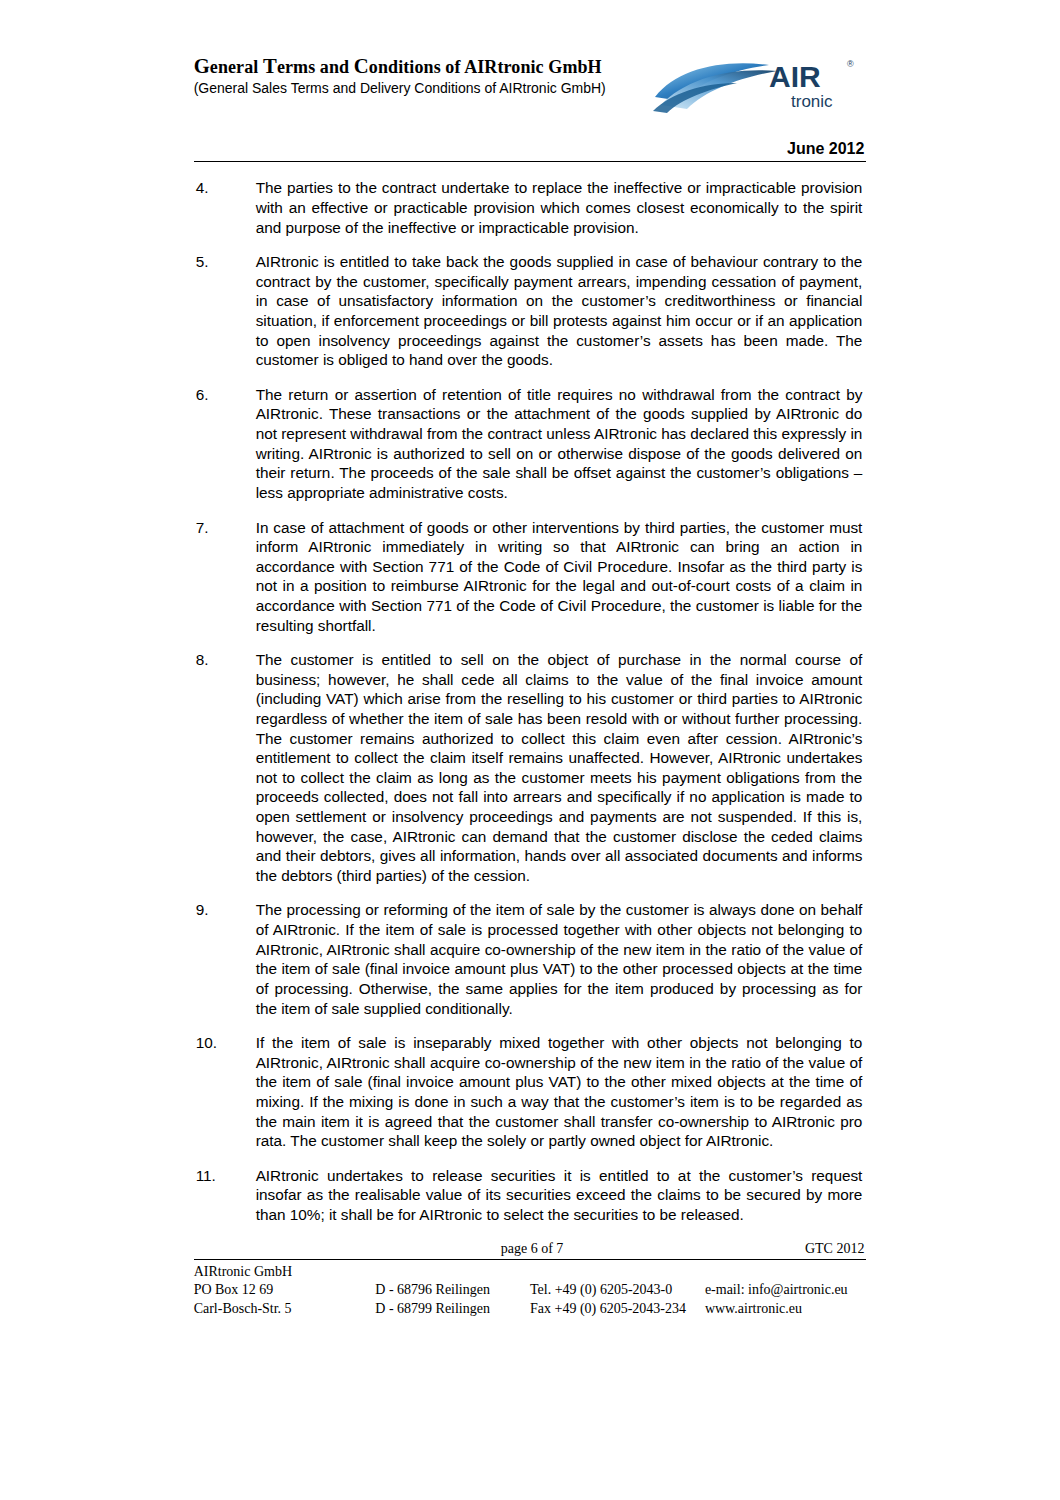General Terms and Conditions of AIRtronic GmbH
(General Sales Terms and Delivery Conditions of AIRtronic GmbH)
AIR ® tronic
June 2012
4. The parties to the contract undertake to replace the ineffective or impracticable provision with an effective or practicable provision which comes closest economically to the spirit and purpose of the ineffective or impracticable provision.
5. AIRtronic is entitled to take back the goods supplied in case of behaviour contrary to the contract by the customer, specifically payment arrears, impending cessation of payment, in case of unsatisfactory information on the customer’s creditworthiness or financial situation, if enforcement proceedings or bill protests against him occur or if an application to open insolvency proceedings against the customer’s assets has been made. The customer is obliged to hand over the goods.
6. The return or assertion of retention of title requires no withdrawal from the contract by AIRtronic. These transactions or the attachment of the goods supplied by AIRtronic do not represent withdrawal from the contract unless AIRtronic has declared this expressly in writing. AIRtronic is authorized to sell on or otherwise dispose of the goods delivered on their return. The proceeds of the sale shall be offset against the customer’s obligations – less appropriate administrative costs.
7. In case of attachment of goods or other interventions by third parties, the customer must inform AIRtronic immediately in writing so that AIRtronic can bring an action in accordance with Section 771 of the Code of Civil Procedure. Insofar as the third party is not in a position to reimburse AIRtronic for the legal and out-of-court costs of a claim in accordance with Section 771 of the Code of Civil Procedure, the customer is liable for the resulting shortfall.
8. The customer is entitled to sell on the object of purchase in the normal course of business; however, he shall cede all claims to the value of the final invoice amount (including VAT) which arise from the reselling to his customer or third parties to AIRtronic regardless of whether the item of sale has been resold with or without further processing. The customer remains authorized to collect this claim even after cession. AIRtronic’s entitlement to collect the claim itself remains unaffected. However, AIRtronic undertakes not to collect the claim as long as the customer meets his payment obligations from the proceeds collected, does not fall into arrears and specifically if no application is made to open settlement or insolvency proceedings and payments are not suspended. If this is, however, the case, AIRtronic can demand that the customer disclose the ceded claims and their debtors, gives all information, hands over all associated documents and informs the debtors (third parties) of the cession.
9. The processing or reforming of the item of sale by the customer is always done on behalf of AIRtronic. If the item of sale is processed together with other objects not belonging to AIRtronic, AIRtronic shall acquire co-ownership of the new item in the ratio of the value of the item of sale (final invoice amount plus VAT) to the other processed objects at the time of processing. Otherwise, the same applies for the item produced by processing as for the item of sale supplied conditionally.
10. If the item of sale is inseparably mixed together with other objects not belonging to AIRtronic, AIRtronic shall acquire co-ownership of the new item in the ratio of the value of the item of sale (final invoice amount plus VAT) to the other mixed objects at the time of mixing. If the mixing is done in such a way that the customer’s item is to be regarded as the main item it is agreed that the customer shall transfer co-ownership to AIRtronic pro rata. The customer shall keep the solely or partly owned object for AIRtronic.
11. AIRtronic undertakes to release securities it is entitled to at the customer’s request insofar as the realisable value of its securities exceed the claims to be secured by more than 10%; it shall be for AIRtronic to select the securities to be released.
page 6 of 7
GTC 2012
| AIRtronic GmbH | | | |
| PO Box 12 69 | D - 68796 Reilingen | Tel. +49 (0) 6205-2043-0 | e-mail: info@airtronic.eu |
| Carl-Bosch-Str. 5 | D - 68799 Reilingen | Fax +49 (0) 6205-2043-234 | www.airtronic.eu |